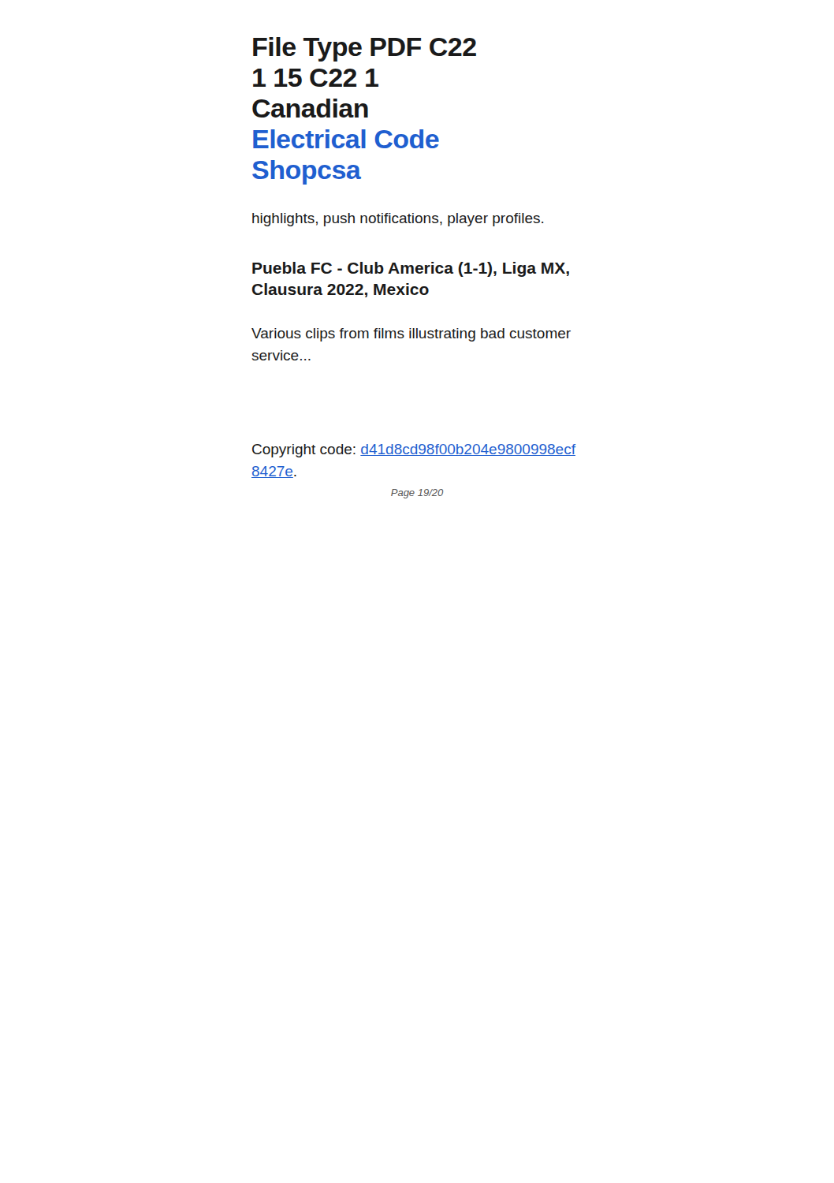File Type PDF C22
1 15 C22 1
Canadian
Electrical Code
Shopcsa
highlights, push notifications, player profiles.
Puebla FC - Club America (1-1), Liga MX, Clausura 2022, Mexico
Various clips from films illustrating bad customer service...
Copyright code: d41d8cd98f00b204e9800998ecf8427e.
Page 19/20